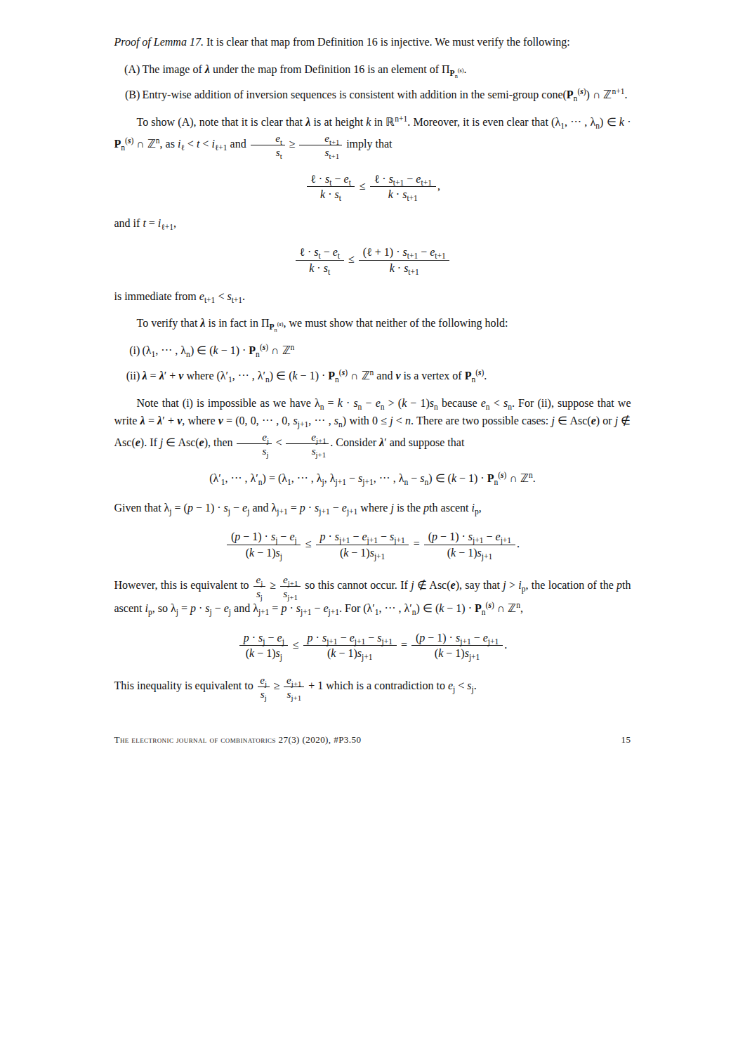Proof of Lemma 17. It is clear that map from Definition 16 is injective. We must verify the following:
(A) The image of λ under the map from Definition 16 is an element of ΠPn(s).
(B) Entry-wise addition of inversion sequences is consistent with addition in the semi-group cone(Pn(s)) ∩ ℤn+1.
To show (A), note that it is clear that λ is at height k in ℝn+1. Moreover, it is even clear that (λ1, ··· , λn) ∈ k · Pn(s) ∩ ℤn, as iℓ < t < iℓ+1 and et st ≥ et+1 st+1 imply that
ℓ · st − et k · st ≤ ℓ · st+1 − et+1 k · st+1,
and if t = iℓ+1,
ℓ · st − et k · st ≤ (ℓ + 1) · st+1 − et+1 k · st+1
is immediate from et+1 < st+1.
To verify that λ is in fact in ΠPn(s), we must show that neither of the following hold:
(i) (λ1, ··· , λn) ∈ (k − 1) · Pn(s) ∩ ℤn
(ii) λ = λ′ + v where (λ′1, ··· , λ′n) ∈ (k − 1) · Pn(s) ∩ ℤn and v is a vertex of Pn(s).
Note that (i) is impossible as we have λn = k · sn − en > (k − 1)sn because en < sn. For (ii), suppose that we write λ = λ′ + v, where v = (0, 0, ··· , 0, sj+1, ··· , sn) with 0 ≤ j < n. There are two possible cases: j ∈ Asc(e) or j ∉ Asc(e). If j ∈ Asc(e), then ej sj < ej+1 sj+1. Consider λ′ and suppose that
(λ′1, ··· , λ′n) = (λ1, ··· , λj, λj+1 − sj+1, ··· , λn − sn) ∈ (k − 1) · Pn(s) ∩ ℤn.
Given that λj = (p − 1) · sj − ej and λj+1 = p · sj+1 − ej+1 where j is the pth ascent ip,
(p − 1) · sj − ej(k − 1)sj ≤ p · sj+1 − ej+1 − sj+1(k − 1)sj+1 = (p − 1) · sj+1 − ej+1(k − 1)sj+1.
However, this is equivalent to ej sj ≥ ej+1 sj+1 so this cannot occur. If j ∉ Asc(e), say that j > ip, the location of the pth ascent ip, so λj = p · sj − ej and λj+1 = p · sj+1 − ej+1. For (λ′1, ··· , λ′n) ∈ (k − 1) · Pn(s) ∩ ℤn,
p · sj − ej(k − 1)sj ≤ p · sj+1 − ej+1 − sj+1(k − 1)sj+1 = (p − 1) · sj+1 − ej+1(k − 1)sj+1.
This inequality is equivalent to ej sj ≥ ej+1 sj+1 + 1 which is a contradiction to ej < sj.
The electronic journal of combinatorics 27(3) (2020), #P3.50 15